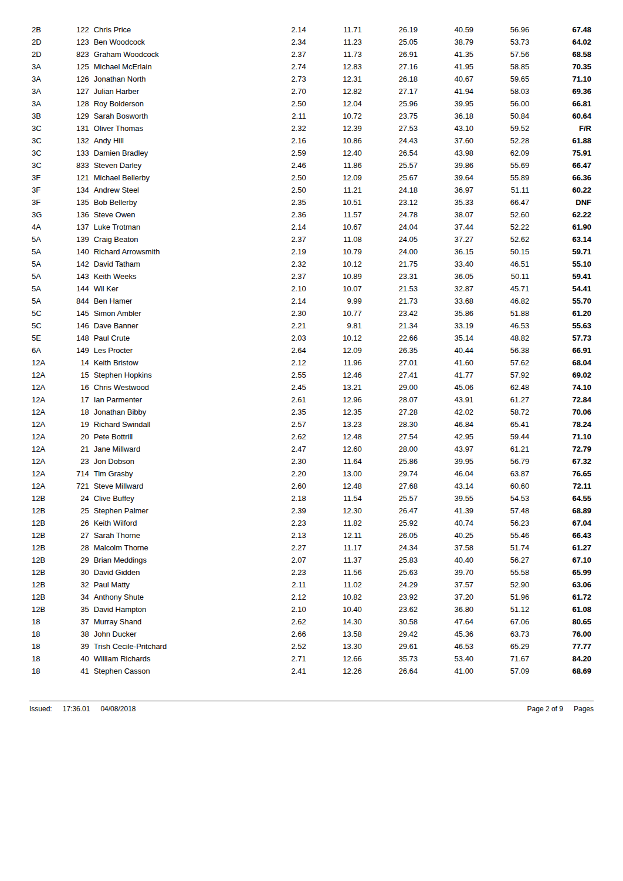| 2B | 122 | Chris Price | 2.14 | 11.71 | 26.19 | 40.59 | 56.96 | 67.48 |
| 2D | 123 | Ben Woodcock | 2.34 | 11.23 | 25.05 | 38.79 | 53.73 | 64.02 |
| 2D | 823 | Graham Woodcock | 2.37 | 11.73 | 26.91 | 41.35 | 57.56 | 68.58 |
| 3A | 125 | Michael McErlain | 2.74 | 12.83 | 27.16 | 41.95 | 58.85 | 70.35 |
| 3A | 126 | Jonathan North | 2.73 | 12.31 | 26.18 | 40.67 | 59.65 | 71.10 |
| 3A | 127 | Julian Harber | 2.70 | 12.82 | 27.17 | 41.94 | 58.03 | 69.36 |
| 3A | 128 | Roy Bolderson | 2.50 | 12.04 | 25.96 | 39.95 | 56.00 | 66.81 |
| 3B | 129 | Sarah Bosworth | 2.11 | 10.72 | 23.75 | 36.18 | 50.84 | 60.64 |
| 3C | 131 | Oliver Thomas | 2.32 | 12.39 | 27.53 | 43.10 | 59.52 | F/R |
| 3C | 132 | Andy Hill | 2.16 | 10.86 | 24.43 | 37.60 | 52.28 | 61.88 |
| 3C | 133 | Damien Bradley | 2.59 | 12.40 | 26.54 | 43.98 | 62.09 | 75.91 |
| 3C | 833 | Steven Darley | 2.46 | 11.86 | 25.57 | 39.86 | 55.69 | 66.47 |
| 3F | 121 | Michael Bellerby | 2.50 | 12.09 | 25.67 | 39.64 | 55.89 | 66.36 |
| 3F | 134 | Andrew Steel | 2.50 | 11.21 | 24.18 | 36.97 | 51.11 | 60.22 |
| 3F | 135 | Bob Bellerby | 2.35 | 10.51 | 23.12 | 35.33 | 66.47 | DNF |
| 3G | 136 | Steve Owen | 2.36 | 11.57 | 24.78 | 38.07 | 52.60 | 62.22 |
| 4A | 137 | Luke Trotman | 2.14 | 10.67 | 24.04 | 37.44 | 52.22 | 61.90 |
| 5A | 139 | Craig Beaton | 2.37 | 11.08 | 24.05 | 37.27 | 52.62 | 63.14 |
| 5A | 140 | Richard Arrowsmith | 2.19 | 10.79 | 24.00 | 36.15 | 50.15 | 59.71 |
| 5A | 142 | David Tatham | 2.32 | 10.12 | 21.75 | 33.40 | 46.51 | 55.10 |
| 5A | 143 | Keith Weeks | 2.37 | 10.89 | 23.31 | 36.05 | 50.11 | 59.41 |
| 5A | 144 | Wil Ker | 2.10 | 10.07 | 21.53 | 32.87 | 45.71 | 54.41 |
| 5A | 844 | Ben Hamer | 2.14 | 9.99 | 21.73 | 33.68 | 46.82 | 55.70 |
| 5C | 145 | Simon Ambler | 2.30 | 10.77 | 23.42 | 35.86 | 51.88 | 61.20 |
| 5C | 146 | Dave Banner | 2.21 | 9.81 | 21.34 | 33.19 | 46.53 | 55.63 |
| 5E | 148 | Paul Crute | 2.03 | 10.12 | 22.66 | 35.14 | 48.82 | 57.73 |
| 6A | 149 | Les Procter | 2.64 | 12.09 | 26.35 | 40.44 | 56.38 | 66.91 |
| 12A | 14 | Keith Bristow | 2.12 | 11.96 | 27.01 | 41.60 | 57.62 | 68.04 |
| 12A | 15 | Stephen Hopkins | 2.55 | 12.46 | 27.41 | 41.77 | 57.92 | 69.02 |
| 12A | 16 | Chris Westwood | 2.45 | 13.21 | 29.00 | 45.06 | 62.48 | 74.10 |
| 12A | 17 | Ian Parmenter | 2.61 | 12.96 | 28.07 | 43.91 | 61.27 | 72.84 |
| 12A | 18 | Jonathan Bibby | 2.35 | 12.35 | 27.28 | 42.02 | 58.72 | 70.06 |
| 12A | 19 | Richard Swindall | 2.57 | 13.23 | 28.30 | 46.84 | 65.41 | 78.24 |
| 12A | 20 | Pete Bottrill | 2.62 | 12.48 | 27.54 | 42.95 | 59.44 | 71.10 |
| 12A | 21 | Jane Millward | 2.47 | 12.60 | 28.00 | 43.97 | 61.21 | 72.79 |
| 12A | 23 | Jon Dobson | 2.30 | 11.64 | 25.86 | 39.95 | 56.79 | 67.32 |
| 12A | 714 | Tim Grasby | 2.20 | 13.00 | 29.74 | 46.04 | 63.87 | 76.65 |
| 12A | 721 | Steve Millward | 2.60 | 12.48 | 27.68 | 43.14 | 60.60 | 72.11 |
| 12B | 24 | Clive Buffey | 2.18 | 11.54 | 25.57 | 39.55 | 54.53 | 64.55 |
| 12B | 25 | Stephen Palmer | 2.39 | 12.30 | 26.47 | 41.39 | 57.48 | 68.89 |
| 12B | 26 | Keith Wilford | 2.23 | 11.82 | 25.92 | 40.74 | 56.23 | 67.04 |
| 12B | 27 | Sarah Thorne | 2.13 | 12.11 | 26.05 | 40.25 | 55.46 | 66.43 |
| 12B | 28 | Malcolm Thorne | 2.27 | 11.17 | 24.34 | 37.58 | 51.74 | 61.27 |
| 12B | 29 | Brian Meddings | 2.07 | 11.37 | 25.83 | 40.40 | 56.27 | 67.10 |
| 12B | 30 | David Gidden | 2.23 | 11.56 | 25.63 | 39.70 | 55.58 | 65.99 |
| 12B | 32 | Paul Matty | 2.11 | 11.02 | 24.29 | 37.57 | 52.90 | 63.06 |
| 12B | 34 | Anthony Shute | 2.12 | 10.82 | 23.92 | 37.20 | 51.96 | 61.72 |
| 12B | 35 | David Hampton | 2.10 | 10.40 | 23.62 | 36.80 | 51.12 | 61.08 |
| 18 | 37 | Murray Shand | 2.62 | 14.30 | 30.58 | 47.64 | 67.06 | 80.65 |
| 18 | 38 | John Ducker | 2.66 | 13.58 | 29.42 | 45.36 | 63.73 | 76.00 |
| 18 | 39 | Trish Cecile-Pritchard | 2.52 | 13.30 | 29.61 | 46.53 | 65.29 | 77.77 |
| 18 | 40 | William Richards | 2.71 | 12.66 | 35.73 | 53.40 | 71.67 | 84.20 |
| 18 | 41 | Stephen Casson | 2.41 | 12.26 | 26.64 | 41.00 | 57.09 | 68.69 |
Issued: 17:36.0104/08/2018
Page 2 of 9 Pages